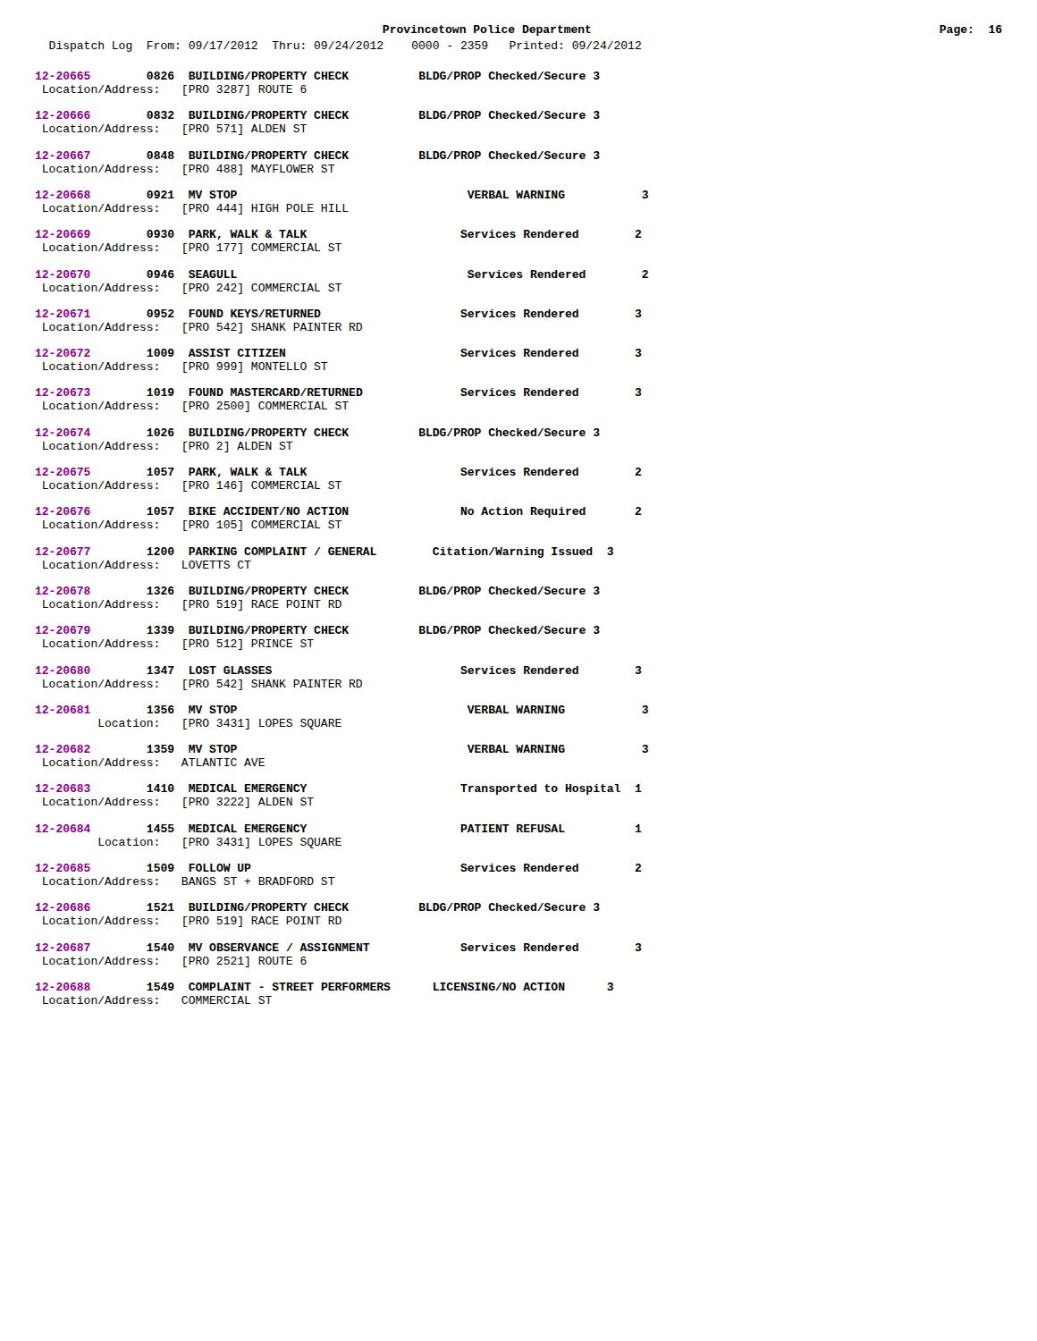Page: 16 Provincetown Police Department
Dispatch Log From: 09/17/2012 Thru: 09/24/2012 0000 - 2359 Printed: 09/24/2012
12-20665 0826 BUILDING/PROPERTY CHECK BLDG/PROP Checked/Secure 3
Location/Address: [PRO 3287] ROUTE 6
12-20666 0832 BUILDING/PROPERTY CHECK BLDG/PROP Checked/Secure 3
Location/Address: [PRO 571] ALDEN ST
12-20667 0848 BUILDING/PROPERTY CHECK BLDG/PROP Checked/Secure 3
Location/Address: [PRO 488] MAYFLOWER ST
12-20668 0921 MV STOP VERBAL WARNING 3
Location/Address: [PRO 444] HIGH POLE HILL
12-20669 0930 PARK, WALK & TALK Services Rendered 2
Location/Address: [PRO 177] COMMERCIAL ST
12-20670 0946 SEAGULL Services Rendered 2
Location/Address: [PRO 242] COMMERCIAL ST
12-20671 0952 FOUND KEYS/RETURNED Services Rendered 3
Location/Address: [PRO 542] SHANK PAINTER RD
12-20672 1009 ASSIST CITIZEN Services Rendered 3
Location/Address: [PRO 999] MONTELLO ST
12-20673 1019 FOUND MASTERCARD/RETURNED Services Rendered 3
Location/Address: [PRO 2500] COMMERCIAL ST
12-20674 1026 BUILDING/PROPERTY CHECK BLDG/PROP Checked/Secure 3
Location/Address: [PRO 2] ALDEN ST
12-20675 1057 PARK, WALK & TALK Services Rendered 2
Location/Address: [PRO 146] COMMERCIAL ST
12-20676 1057 BIKE ACCIDENT/NO ACTION No Action Required 2
Location/Address: [PRO 105] COMMERCIAL ST
12-20677 1200 PARKING COMPLAINT / GENERAL Citation/Warning Issued 3
Location/Address: LOVETTS CT
12-20678 1326 BUILDING/PROPERTY CHECK BLDG/PROP Checked/Secure 3
Location/Address: [PRO 519] RACE POINT RD
12-20679 1339 BUILDING/PROPERTY CHECK BLDG/PROP Checked/Secure 3
Location/Address: [PRO 512] PRINCE ST
12-20680 1347 LOST GLASSES Services Rendered 3
Location/Address: [PRO 542] SHANK PAINTER RD
12-20681 1356 MV STOP VERBAL WARNING 3
Location: [PRO 3431] LOPES SQUARE
12-20682 1359 MV STOP VERBAL WARNING 3
Location/Address: ATLANTIC AVE
12-20683 1410 MEDICAL EMERGENCY Transported to Hospital 1
Location/Address: [PRO 3222] ALDEN ST
12-20684 1455 MEDICAL EMERGENCY PATIENT REFUSAL 1
Location: [PRO 3431] LOPES SQUARE
12-20685 1509 FOLLOW UP Services Rendered 2
Location/Address: BANGS ST + BRADFORD ST
12-20686 1521 BUILDING/PROPERTY CHECK BLDG/PROP Checked/Secure 3
Location/Address: [PRO 519] RACE POINT RD
12-20687 1540 MV OBSERVANCE / ASSIGNMENT Services Rendered 3
Location/Address: [PRO 2521] ROUTE 6
12-20688 1549 COMPLAINT - STREET PERFORMERS LICENSING/NO ACTION 3
Location/Address: COMMERCIAL ST